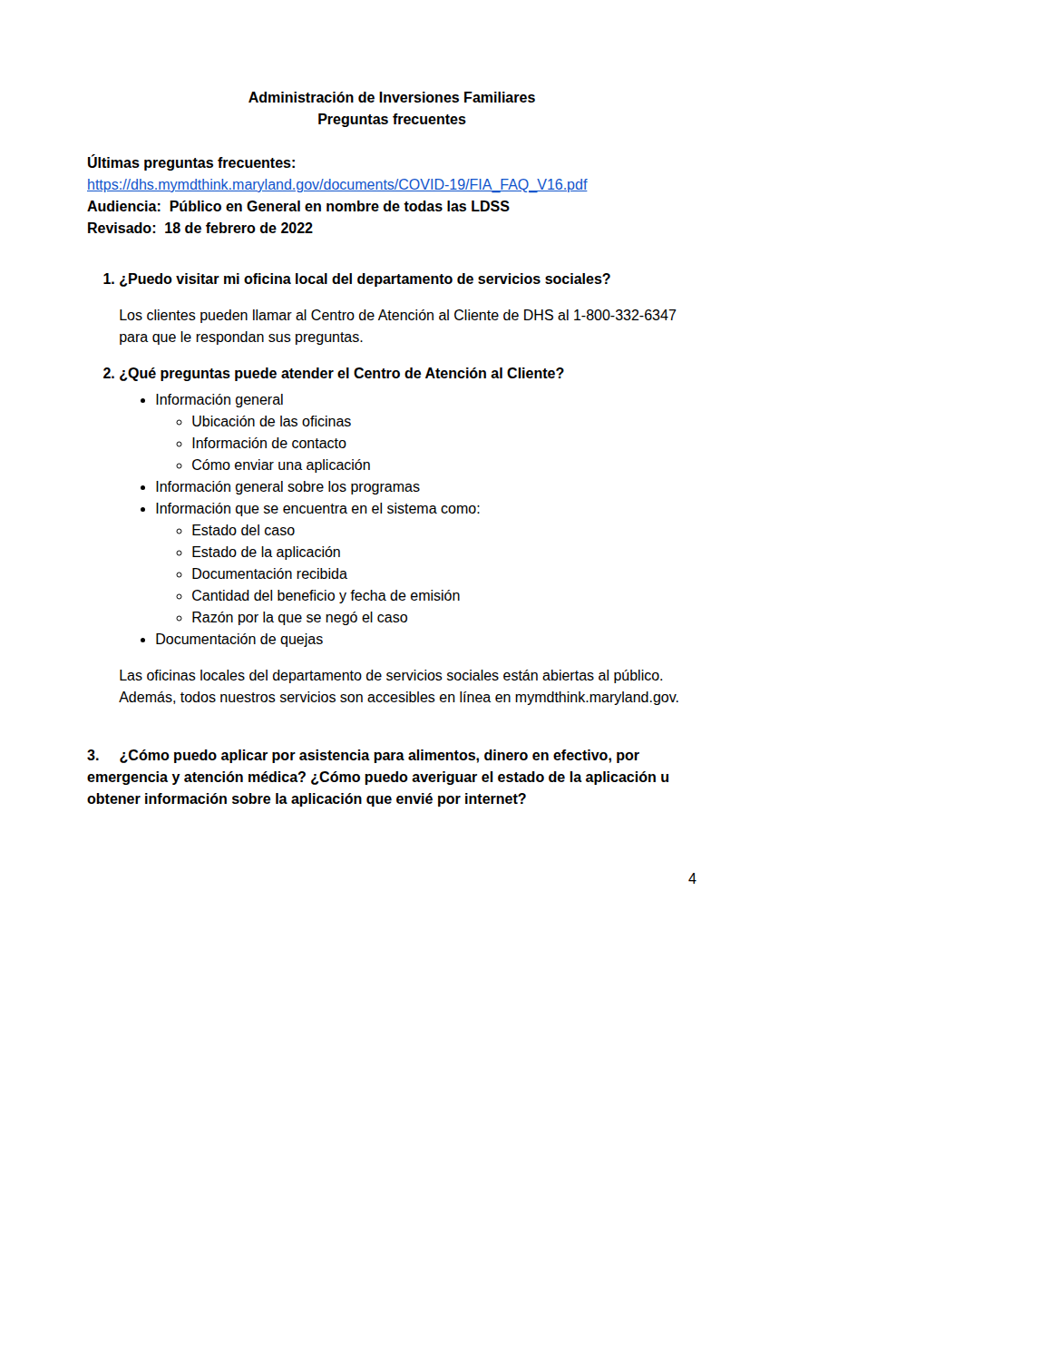Administración de Inversiones Familiares
Preguntas frecuentes
Últimas preguntas frecuentes:
https://dhs.mymdthink.maryland.gov/documents/COVID-19/FIA_FAQ_V16.pdf
Audiencia: Público en General en nombre de todas las LDSS
Revisado: 18 de febrero de 2022
¿Puedo visitar mi oficina local del departamento de servicios sociales?
Los clientes pueden llamar al Centro de Atención al Cliente de DHS al 1-800-332-6347 para que le respondan sus preguntas.
¿Qué preguntas puede atender el Centro de Atención al Cliente?
Información general
Ubicación de las oficinas
Información de contacto
Cómo enviar una aplicación
Información general sobre los programas
Información que se encuentra en el sistema como:
Estado del caso
Estado de la aplicación
Documentación recibida
Cantidad del beneficio y fecha de emisión
Razón por la que se negó el caso
Documentación de quejas
Las oficinas locales del departamento de servicios sociales están abiertas al público. Además, todos nuestros servicios son accesibles en línea en mymdthink.maryland.gov.
3. ¿Cómo puedo aplicar por asistencia para alimentos, dinero en efectivo, por emergencia y atención médica? ¿Cómo puedo averiguar el estado de la aplicación u obtener información sobre la aplicación que envié por internet?
4